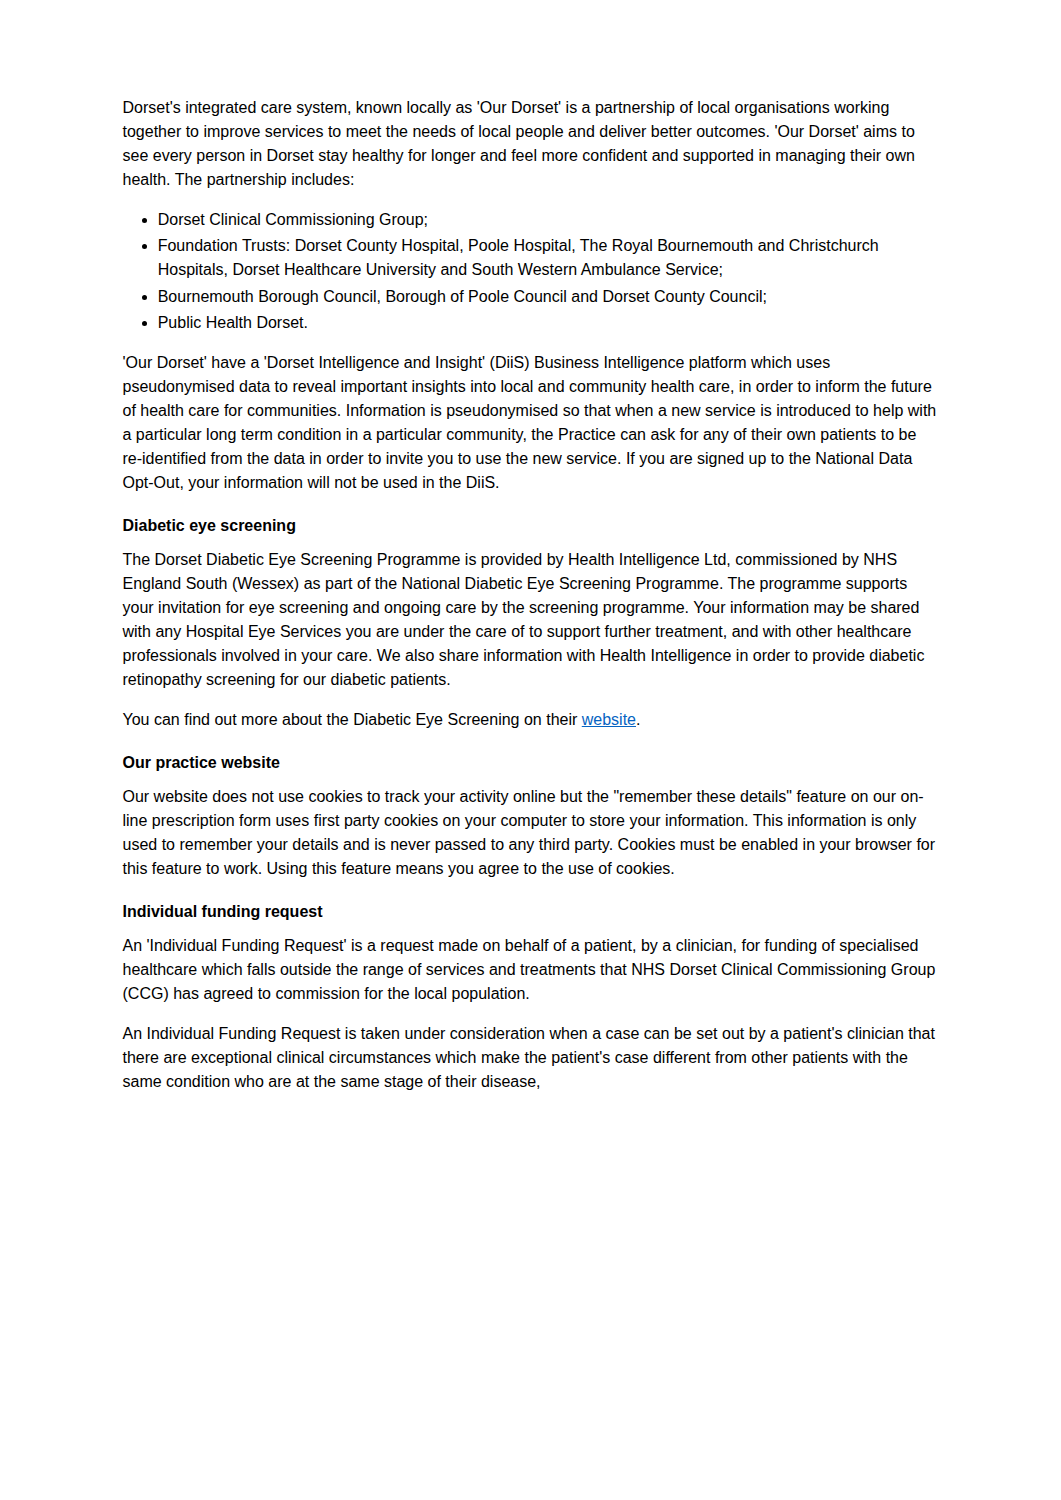Dorset's integrated care system, known locally as 'Our Dorset' is a partnership of local organisations working together to improve services to meet the needs of local people and deliver better outcomes. 'Our Dorset' aims to see every person in Dorset stay healthy for longer and feel more confident and supported in managing their own health. The partnership includes:
Dorset Clinical Commissioning Group;
Foundation Trusts: Dorset County Hospital, Poole Hospital, The Royal Bournemouth and Christchurch Hospitals, Dorset Healthcare University and South Western Ambulance Service;
Bournemouth Borough Council, Borough of Poole Council and Dorset County Council;
Public Health Dorset.
'Our Dorset' have a 'Dorset Intelligence and Insight' (DiiS) Business Intelligence platform which uses pseudonymised data to reveal important insights into local and community health care, in order to inform the future of health care for communities. Information is pseudonymised so that when a new service is introduced to help with a particular long term condition in a particular community, the Practice can ask for any of their own patients to be re-identified from the data in order to invite you to use the new service. If you are signed up to the National Data Opt-Out, your information will not be used in the DiiS.
Diabetic eye screening
The Dorset Diabetic Eye Screening Programme is provided by Health Intelligence Ltd, commissioned by NHS England South (Wessex) as part of the National Diabetic Eye Screening Programme. The programme supports your invitation for eye screening and ongoing care by the screening programme. Your information may be shared with any Hospital Eye Services you are under the care of to support further treatment, and with other healthcare professionals involved in your care. We also share information with Health Intelligence in order to provide diabetic retinopathy screening for our diabetic patients.
You can find out more about the Diabetic Eye Screening on their website.
Our practice website
Our website does not use cookies to track your activity online but the "remember these details" feature on our on-line prescription form uses first party cookies on your computer to store your information. This information is only used to remember your details and is never passed to any third party. Cookies must be enabled in your browser for this feature to work. Using this feature means you agree to the use of cookies.
Individual funding request
An 'Individual Funding Request' is a request made on behalf of a patient, by a clinician, for funding of specialised healthcare which falls outside the range of services and treatments that NHS Dorset Clinical Commissioning Group (CCG) has agreed to commission for the local population.
An Individual Funding Request is taken under consideration when a case can be set out by a patient's clinician that there are exceptional clinical circumstances which make the patient's case different from other patients with the same condition who are at the same stage of their disease,